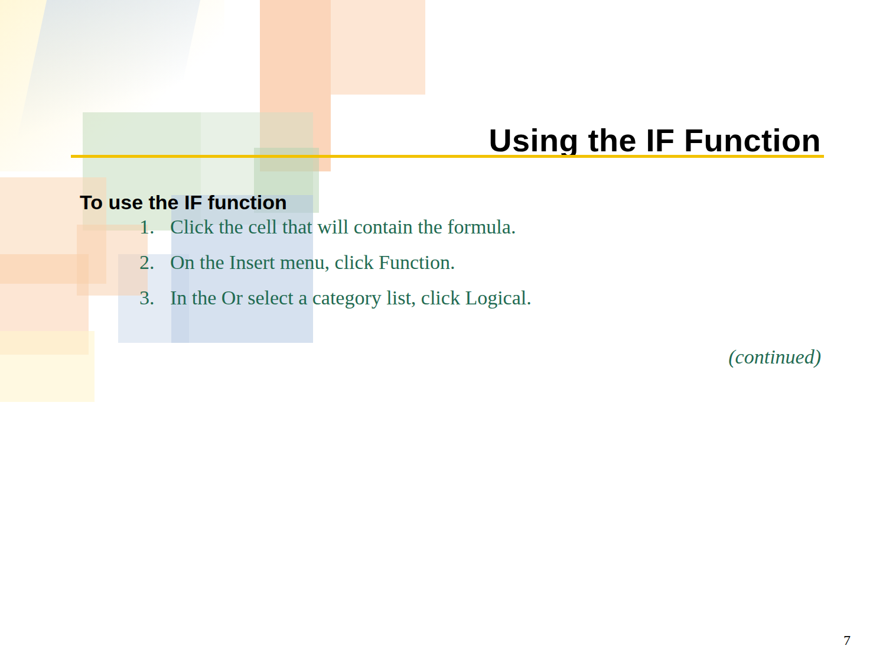Using the IF Function
To use the IF function
Click the cell that will contain the formula.
On the Insert menu, click Function.
In the Or select a category list, click Logical.
(continued)
7